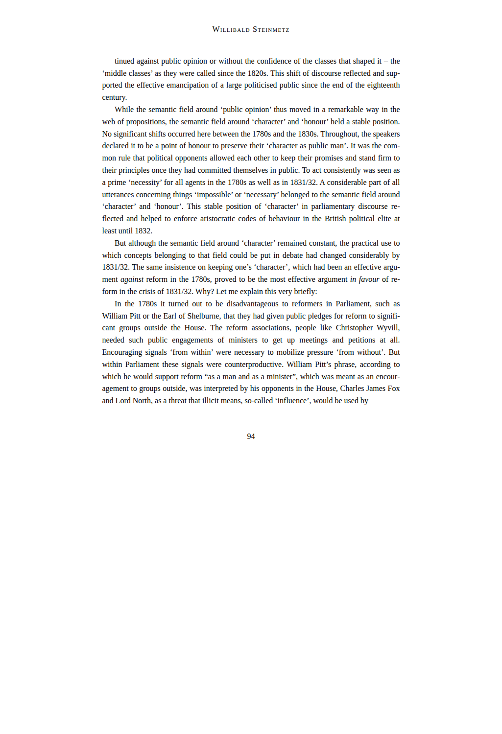Willibald Steinmetz
tinued against public opinion or without the confidence of the classes that shaped it – the ‘middle classes’ as they were called since the 1820s. This shift of discourse reflected and supported the effective emancipation of a large politicised public since the end of the eighteenth century.
While the semantic field around ‘public opinion’ thus moved in a remarkable way in the web of propositions, the semantic field around ‘character’ and ‘honour’ held a stable position. No significant shifts occurred here between the 1780s and the 1830s. Throughout, the speakers declared it to be a point of honour to preserve their ‘character as public man’. It was the common rule that political opponents allowed each other to keep their promises and stand firm to their principles once they had committed themselves in public. To act consistently was seen as a prime ‘necessity’ for all agents in the 1780s as well as in 1831/32. A considerable part of all utterances concerning things ‘impossible’ or ‘necessary’ belonged to the semantic field around ‘character’ and ‘honour’. This stable position of ‘character’ in parliamentary discourse reflected and helped to enforce aristocratic codes of behaviour in the British political elite at least until 1832.
But although the semantic field around ‘character’ remained constant, the practical use to which concepts belonging to that field could be put in debate had changed considerably by 1831/32. The same insistence on keeping one’s ‘character’, which had been an effective argument against reform in the 1780s, proved to be the most effective argument in favour of reform in the crisis of 1831/32. Why? Let me explain this very briefly:
In the 1780s it turned out to be disadvantageous to reformers in Parliament, such as William Pitt or the Earl of Shelburne, that they had given public pledges for reform to significant groups outside the House. The reform associations, people like Christopher Wyvill, needed such public engagements of ministers to get up meetings and petitions at all. Encouraging signals ‘from within’ were necessary to mobilize pressure ‘from without’. But within Parliament these signals were counterproductive. William Pitt’s phrase, according to which he would support reform “as a man and as a minister”, which was meant as an encouragement to groups outside, was interpreted by his opponents in the House, Charles James Fox and Lord North, as a threat that illicit means, so-called ‘influence’, would be used by
94